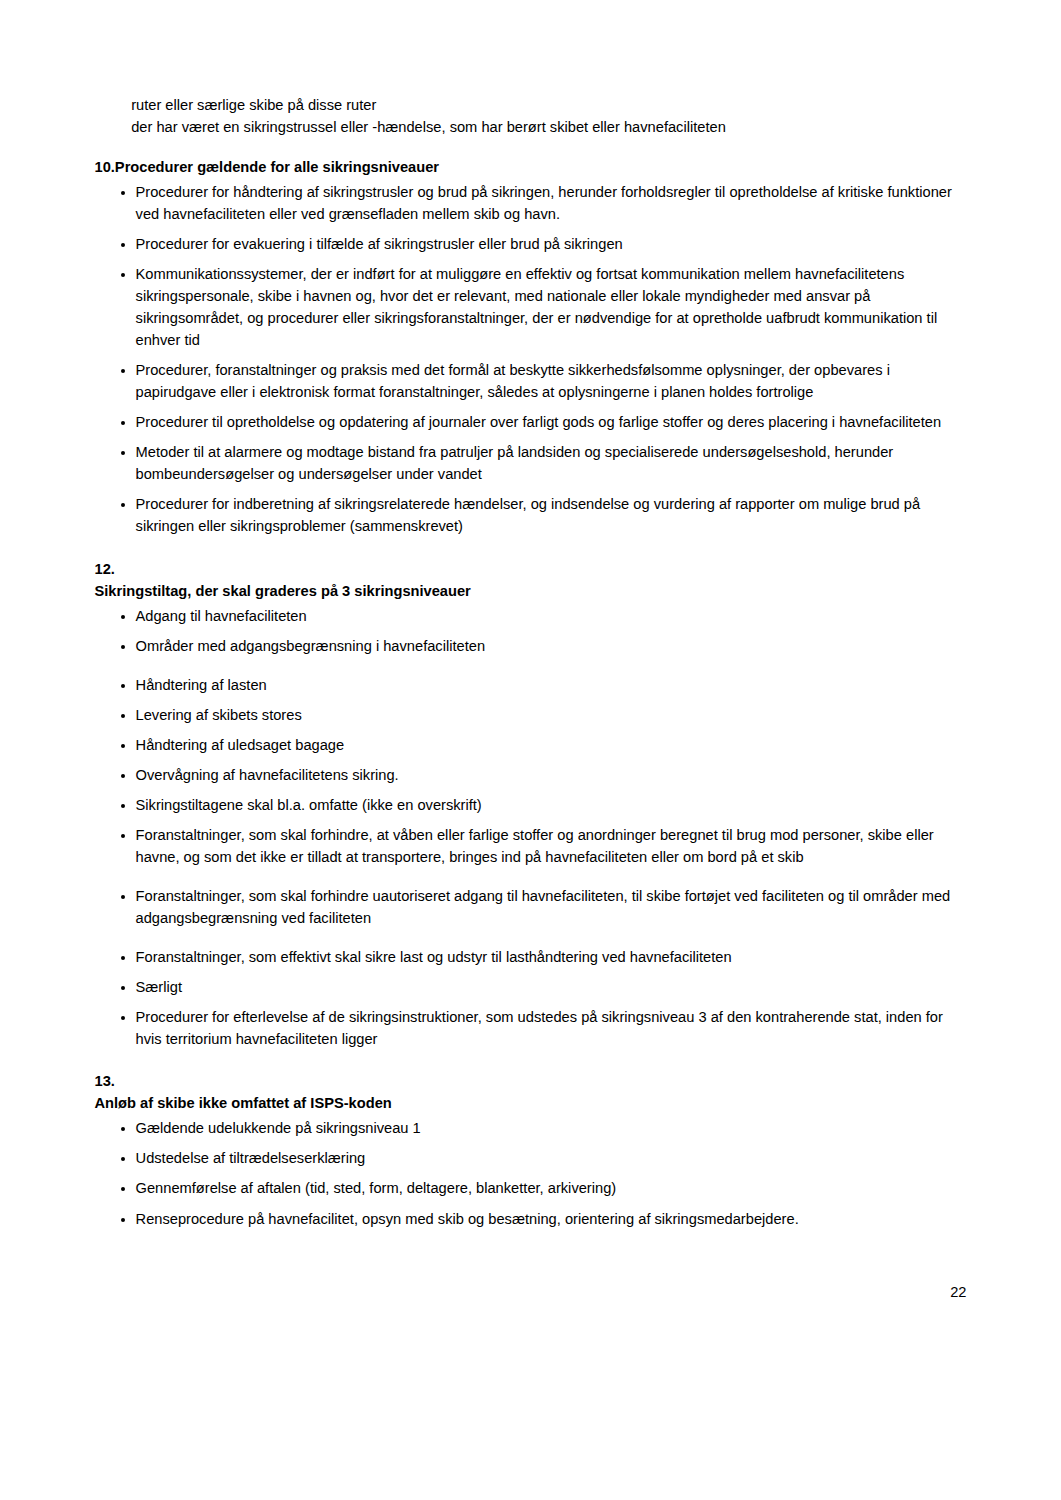ruter eller særlige skibe på disse ruter
der har været en sikringstrussel eller -hændelse, som har berørt skibet eller havnefaciliteten
10.Procedurer gældende for alle sikringsniveauer
Procedurer for håndtering af sikringstrusler og brud på sikringen, herunder forholdsregler til opretholdelse af kritiske funktioner ved havnefaciliteten eller ved grænsefladen mellem skib og havn.
Procedurer for evakuering i tilfælde af sikringstrusler eller brud på sikringen
Kommunikationssystemer, der er indført for at muliggøre en effektiv og fortsat kommunikation mellem havnefacilitetens sikringspersonale, skibe i havnen og, hvor det er relevant, med nationale eller lokale myndigheder med ansvar på sikringsområdet, og procedurer eller sikringsforanstaltninger, der er nødvendige for at opretholde uafbrudt kommunikation til enhver tid
Procedurer, foranstaltninger og praksis med det formål at beskytte sikkerhedsfølsomme oplysninger, der opbevares i papirudgave eller i elektronisk format foranstaltninger, således at oplysningerne i planen holdes fortrolige
Procedurer til opretholdelse og opdatering af journaler over farligt gods og farlige stoffer og deres placering i havnefaciliteten
Metoder til at alarmere og modtage bistand fra patruljer på landsiden og specialiserede undersøgelseshold, herunder bombeundersøgelser og undersøgelser under vandet
Procedurer for indberetning af sikringsrelaterede hændelser, og indsendelse og vurdering af rapporter om mulige brud på sikringen eller sikringsproblemer (sammenskrevet)
12.
Sikringstiltag, der skal graderes på 3 sikringsniveauer
Adgang til havnefaciliteten
Områder med adgangsbegrænsning i havnefaciliteten
Håndtering af lasten
Levering af skibets stores
Håndtering af uledsaget bagage
Overvågning af havnefacilitetens sikring.
Sikringstiltagene skal bl.a. omfatte (ikke en overskrift)
Foranstaltninger, som skal forhindre, at våben eller farlige stoffer og anordninger beregnet til brug mod personer, skibe eller havne, og som det ikke er tilladt at transportere, bringes ind på havnefaciliteten eller om bord på et skib
Foranstaltninger, som skal forhindre uautoriseret adgang til havnefaciliteten, til skibe fortøjet ved faciliteten og til områder med adgangsbegrænsning ved faciliteten
Foranstaltninger, som effektivt skal sikre last og udstyr til lasthåndtering ved havnefaciliteten
Særligt
Procedurer for efterlevelse af de sikringsinstruktioner, som udstedes på sikringsniveau 3 af den kontraherende stat, inden for hvis territorium havnefaciliteten ligger
13.
Anløb af skibe ikke omfattet af ISPS-koden
Gældende udelukkende på sikringsniveau 1
Udstedelse af tiltrædelseserklæring
Gennemførelse af aftalen (tid, sted, form, deltagere, blanketter, arkivering)
Renseprocedure på havnefacilitet, opsyn med skib og besætning, orientering af sikringsmedarbejdere.
22